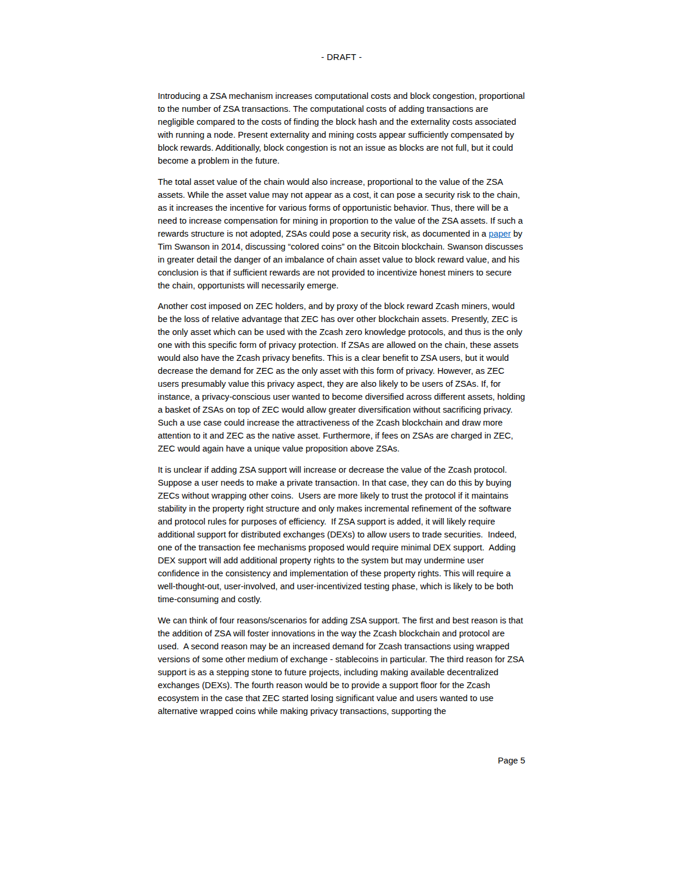- DRAFT -
Introducing a ZSA mechanism increases computational costs and block congestion, proportional to the number of ZSA transactions. The computational costs of adding transactions are negligible compared to the costs of finding the block hash and the externality costs associated with running a node. Present externality and mining costs appear sufficiently compensated by block rewards. Additionally, block congestion is not an issue as blocks are not full, but it could become a problem in the future.
The total asset value of the chain would also increase, proportional to the value of the ZSA assets. While the asset value may not appear as a cost, it can pose a security risk to the chain, as it increases the incentive for various forms of opportunistic behavior. Thus, there will be a need to increase compensation for mining in proportion to the value of the ZSA assets. If such a rewards structure is not adopted, ZSAs could pose a security risk, as documented in a paper by Tim Swanson in 2014, discussing “colored coins” on the Bitcoin blockchain. Swanson discusses in greater detail the danger of an imbalance of chain asset value to block reward value, and his conclusion is that if sufficient rewards are not provided to incentivize honest miners to secure the chain, opportunists will necessarily emerge.
Another cost imposed on ZEC holders, and by proxy of the block reward Zcash miners, would be the loss of relative advantage that ZEC has over other blockchain assets. Presently, ZEC is the only asset which can be used with the Zcash zero knowledge protocols, and thus is the only one with this specific form of privacy protection. If ZSAs are allowed on the chain, these assets would also have the Zcash privacy benefits. This is a clear benefit to ZSA users, but it would decrease the demand for ZEC as the only asset with this form of privacy. However, as ZEC users presumably value this privacy aspect, they are also likely to be users of ZSAs. If, for instance, a privacy-conscious user wanted to become diversified across different assets, holding a basket of ZSAs on top of ZEC would allow greater diversification without sacrificing privacy. Such a use case could increase the attractiveness of the Zcash blockchain and draw more attention to it and ZEC as the native asset. Furthermore, if fees on ZSAs are charged in ZEC, ZEC would again have a unique value proposition above ZSAs.
It is unclear if adding ZSA support will increase or decrease the value of the Zcash protocol. Suppose a user needs to make a private transaction. In that case, they can do this by buying ZECs without wrapping other coins. Users are more likely to trust the protocol if it maintains stability in the property right structure and only makes incremental refinement of the software and protocol rules for purposes of efficiency. If ZSA support is added, it will likely require additional support for distributed exchanges (DEXs) to allow users to trade securities. Indeed, one of the transaction fee mechanisms proposed would require minimal DEX support. Adding DEX support will add additional property rights to the system but may undermine user confidence in the consistency and implementation of these property rights. This will require a well-thought-out, user-involved, and user-incentivized testing phase, which is likely to be both time-consuming and costly.
We can think of four reasons/scenarios for adding ZSA support. The first and best reason is that the addition of ZSA will foster innovations in the way the Zcash blockchain and protocol are used. A second reason may be an increased demand for Zcash transactions using wrapped versions of some other medium of exchange - stablecoins in particular. The third reason for ZSA support is as a stepping stone to future projects, including making available decentralized exchanges (DEXs). The fourth reason would be to provide a support floor for the Zcash ecosystem in the case that ZEC started losing significant value and users wanted to use alternative wrapped coins while making privacy transactions, supporting the
Page 5